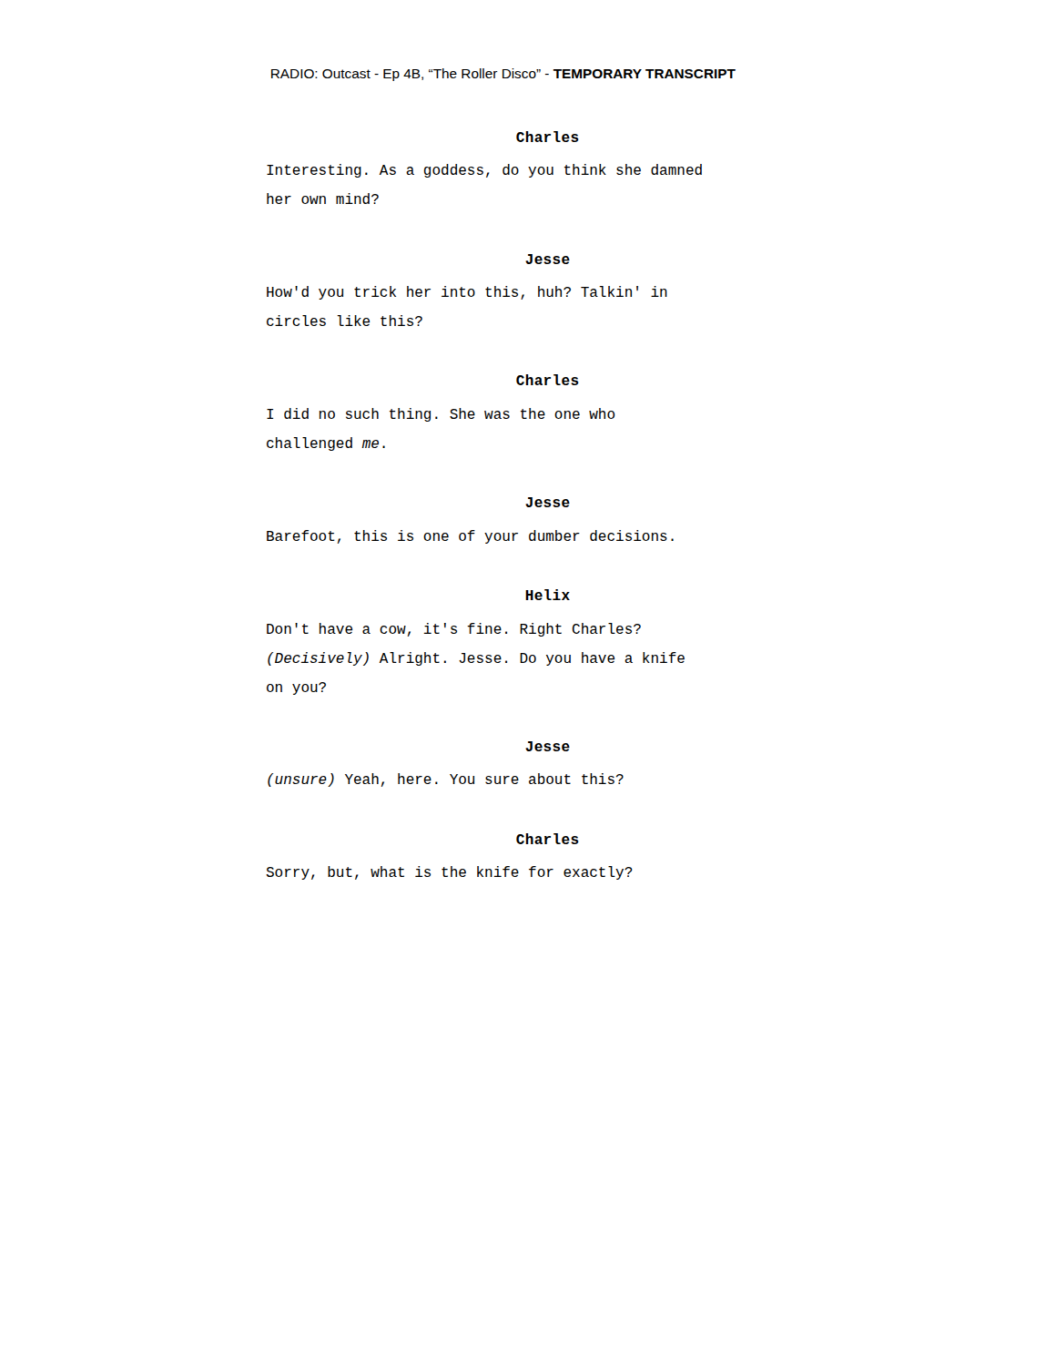RADIO: Outcast - Ep 4B, “The Roller Disco” - TEMPORARY TRANSCRIPT
Charles
Interesting. As a goddess, do you think she damned her own mind?
Jesse
How'd you trick her into this, huh? Talkin' in circles like this?
Charles
I did no such thing. She was the one who challenged me.
Jesse
Barefoot, this is one of your dumber decisions.
Helix
Don't have a cow, it's fine. Right Charles? (Decisively) Alright. Jesse. Do you have a knife on you?
Jesse
(unsure) Yeah, here. You sure about this?
Charles
Sorry, but, what is the knife for exactly?